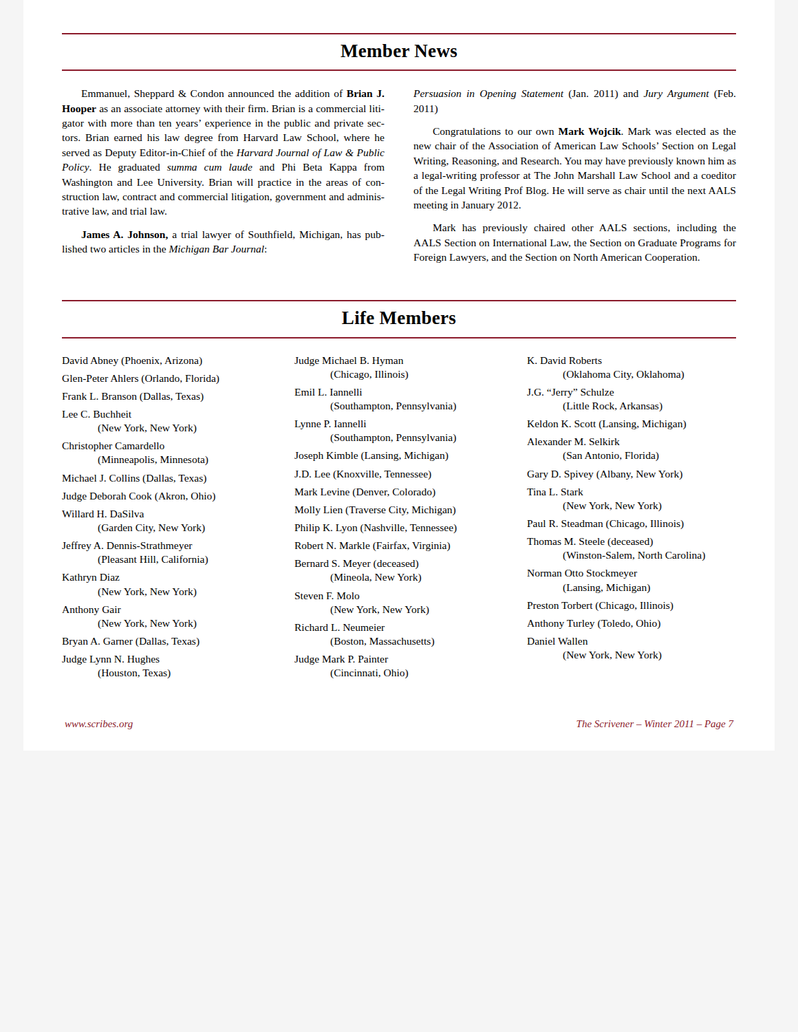Member News
Emmanuel, Sheppard & Condon announced the addition of Brian J. Hooper as an associate attorney with their firm. Brian is a commercial litigator with more than ten years’ experience in the public and private sectors. Brian earned his law degree from Harvard Law School, where he served as Deputy Editor-in-Chief of the Harvard Journal of Law & Public Policy. He graduated summa cum laude and Phi Beta Kappa from Washington and Lee University. Brian will practice in the areas of construction law, contract and commercial litigation, government and administrative law, and trial law.
James A. Johnson, a trial lawyer of Southfield, Michigan, has published two articles in the Michigan Bar Journal:
Persuasion in Opening Statement (Jan. 2011) and Jury Argument (Feb. 2011)
Congratulations to our own Mark Wojcik. Mark was elected as the new chair of the Association of American Law Schools’ Section on Legal Writing, Reasoning, and Research. You may have previously known him as a legal-writing professor at The John Marshall Law School and a coeditor of the Legal Writing Prof Blog. He will serve as chair until the next AALS meeting in January 2012.
Mark has previously chaired other AALS sections, including the AALS Section on International Law, the Section on Graduate Programs for Foreign Lawyers, and the Section on North American Cooperation.
Life Members
David Abney (Phoenix, Arizona)
Glen-Peter Ahlers (Orlando, Florida)
Frank L. Branson (Dallas, Texas)
Lee C. Buchheit(New York, New York)
Christopher Camardello(Minneapolis, Minnesota)
Michael J. Collins (Dallas, Texas)
Judge Deborah Cook (Akron, Ohio)
Willard H. DaSilva(Garden City, New York)
Jeffrey A. Dennis-Strathmeyer(Pleasant Hill, California)
Kathryn Diaz(New York, New York)
Anthony Gair(New York, New York)
Bryan A. Garner (Dallas, Texas)
Judge Lynn N. Hughes(Houston, Texas)
Judge Michael B. Hyman(Chicago, Illinois)
Emil L. Iannelli(Southampton, Pennsylvania)
Lynne P. Iannelli(Southampton, Pennsylvania)
Joseph Kimble (Lansing, Michigan)
J.D. Lee (Knoxville, Tennessee)
Mark Levine (Denver, Colorado)
Molly Lien (Traverse City, Michigan)
Philip K. Lyon (Nashville, Tennessee)
Robert N. Markle (Fairfax, Virginia)
Bernard S. Meyer (deceased)(Mineola, New York)
Steven F. Molo(New York, New York)
Richard L. Neumeier(Boston, Massachusetts)
Judge Mark P. Painter(Cincinnati, Ohio)
K. David Roberts(Oklahoma City, Oklahoma)
J.G. “Jerry” Schulze(Little Rock, Arkansas)
Keldon K. Scott (Lansing, Michigan)
Alexander M. Selkirk(San Antonio, Florida)
Gary D. Spivey (Albany, New York)
Tina L. Stark(New York, New York)
Paul R. Steadman (Chicago, Illinois)
Thomas M. Steele (deceased)(Winston-Salem, North Carolina)
Norman Otto Stockmeyer(Lansing, Michigan)
Preston Torbert (Chicago, Illinois)
Anthony Turley (Toledo, Ohio)
Daniel Wallen(New York, New York)
www.scribes.org The Scrivener – Winter 2011 – Page 7